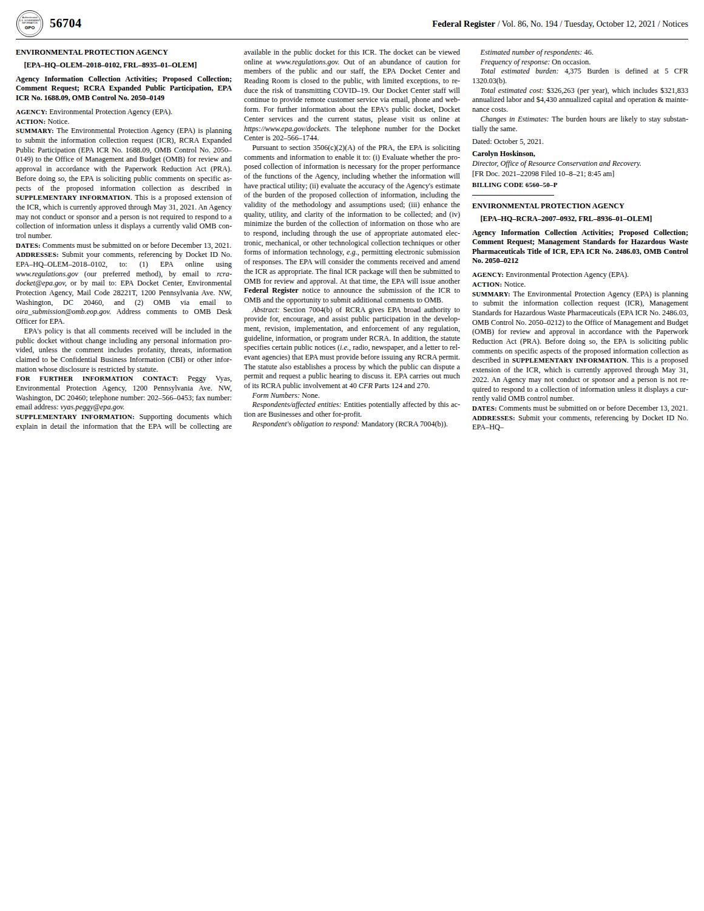Authenticated U.S. GOVERNMENT INFORMATION GPO
56704
Federal Register / Vol. 86, No. 194 / Tuesday, October 12, 2021 / Notices
ENVIRONMENTAL PROTECTION AGENCY
[EPA–HQ–OLEM–2018–0102, FRL–8935–01–OLEM]
Agency Information Collection Activities; Proposed Collection; Comment Request; RCRA Expanded Public Participation, EPA ICR No. 1688.09, OMB Control No. 2050–0149
Agency: Environmental Protection Agency (EPA).
Action: Notice.
Summary: The Environmental Protection Agency (EPA) is planning to submit the information collection request (ICR), RCRA Expanded Public Participation (EPA ICR No. 1688.09, OMB Control No. 2050–0149) to the Office of Management and Budget (OMB) for review and approval in accordance with the Paperwork Reduction Act (PRA). Before doing so, the EPA is soliciting public comments on specific aspects of the proposed information collection as described in Supplementary Information. This is a proposed extension of the ICR, which is currently approved through May 31, 2021. An Agency may not conduct or sponsor and a person is not required to respond to a collection of information unless it displays a currently valid OMB control number.
Dates: Comments must be submitted on or before December 13, 2021.
Addresses: Submit your comments, referencing by Docket ID No. EPA–HQ–OLEM–2018–0102, to: (1) EPA online using www.regulations.gov (our preferred method), by email to rcra-docket@epa.gov, or by mail to: EPA Docket Center, Environmental Protection Agency, Mail Code 28221T, 1200 Pennsylvania Ave. NW, Washington, DC 20460, and (2) OMB via email to oira_submission@omb.eop.gov. Address comments to OMB Desk Officer for EPA.
EPA's policy is that all comments received will be included in the public docket without change including any personal information provided, unless the comment includes profanity, threats, information claimed to be Confidential Business Information (CBI) or other information whose disclosure is restricted by statute.
For Further Information Contact: Peggy Vyas, Environmental Protection Agency, 1200 Pennsylvania Ave. NW, Washington, DC 20460; telephone number: 202–566–0453; fax number: email address: vyas.peggy@epa.gov.
Supplementary Information: Supporting documents which explain in detail the information that the EPA will be collecting are available in the public docket for this ICR. The docket can be viewed online at www.regulations.gov. Out of an abundance of caution for members of the public and our staff, the EPA Docket Center and Reading Room is closed to the public, with limited exceptions, to reduce the risk of transmitting COVID–19. Our Docket Center staff will continue to provide remote customer service via email, phone and webform. For further information about the EPA's public docket, Docket Center services and the current status, please visit us online at https://www.epa.gov/dockets. The telephone number for the Docket Center is 202–566–1744.
Pursuant to section 3506(c)(2)(A) of the PRA, the EPA is soliciting comments and information to enable it to: (i) Evaluate whether the proposed collection of information is necessary for the proper performance of the functions of the Agency, including whether the information will have practical utility; (ii) evaluate the accuracy of the Agency's estimate of the burden of the proposed collection of information, including the validity of the methodology and assumptions used; (iii) enhance the quality, utility, and clarity of the information to be collected; and (iv) minimize the burden of the collection of information on those who are to respond, including through the use of appropriate automated electronic, mechanical, or other technological collection techniques or other forms of information technology, e.g., permitting electronic submission of responses. The EPA will consider the comments received and amend the ICR as appropriate. The final ICR package will then be submitted to OMB for review and approval. At that time, the EPA will issue another Federal Register notice to announce the submission of the ICR to OMB and the opportunity to submit additional comments to OMB.
Abstract: Section 7004(b) of RCRA gives EPA broad authority to provide for, encourage, and assist public participation in the development, revision, implementation, and enforcement of any regulation, guideline, information, or program under RCRA. In addition, the statute specifies certain public notices (i.e., radio, newspaper, and a letter to relevant agencies) that EPA must provide before issuing any RCRA permit. The statute also establishes a process by which the public can dispute a permit and request a public hearing to discuss it. EPA carries out much of its RCRA public involvement at 40 CFR Parts 124 and 270.
Form Numbers: None.
Respondents/affected entities: Entities potentially affected by this action are Businesses and other for-profit.
Respondent's obligation to respond: Mandatory (RCRA 7004(b)).
Estimated number of respondents: 46.
Frequency of response: On occasion.
Total estimated burden: 4,375 Burden is defined at 5 CFR 1320.03(b).
Total estimated cost: $326,263 (per year), which includes $321,833 annualized labor and $4,430 annualized capital and operation & maintenance costs.
Changes in Estimates: The burden hours are likely to stay substantially the same.
Dated: October 5, 2021.
Carolyn Hoskinson,
Director, Office of Resource Conservation and Recovery.
[FR Doc. 2021–22098 Filed 10–8–21; 8:45 am]
BILLING CODE 6560–50–P
ENVIRONMENTAL PROTECTION AGENCY
[EPA–HQ–RCRA–2007–0932, FRL–8936–01–OLEM]
Agency Information Collection Activities; Proposed Collection; Comment Request; Management Standards for Hazardous Waste Pharmaceuticals Title of ICR, EPA ICR No. 2486.03, OMB Control No. 2050–0212
Agency: Environmental Protection Agency (EPA).
Action: Notice.
Summary: The Environmental Protection Agency (EPA) is planning to submit the information collection request (ICR), Management Standards for Hazardous Waste Pharmaceuticals (EPA ICR No. 2486.03, OMB Control No. 2050–0212) to the Office of Management and Budget (OMB) for review and approval in accordance with the Paperwork Reduction Act (PRA). Before doing so, the EPA is soliciting public comments on specific aspects of the proposed information collection as described in Supplementary Information. This is a proposed extension of the ICR, which is currently approved through May 31, 2022. An Agency may not conduct or sponsor and a person is not required to respond to a collection of information unless it displays a currently valid OMB control number.
Dates: Comments must be submitted on or before December 13, 2021.
Addresses: Submit your comments, referencing by Docket ID No. EPA–HQ–